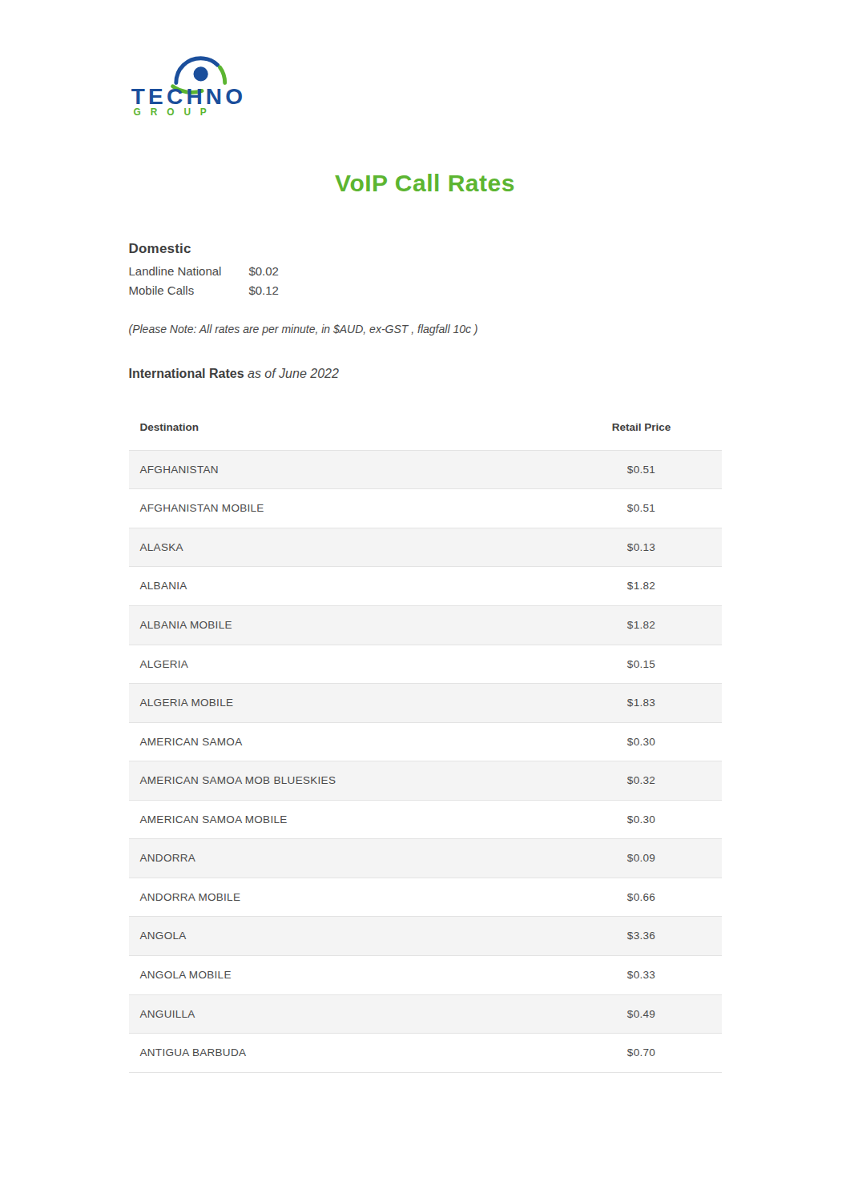TECHNO GROUP
VoIP Call Rates
Domestic
| Landline National | $0.02 |
| Mobile Calls | $0.12 |
(Please Note: All rates are per minute, in $AUD, ex-GST , flagfall 10c )
International Rates as of June 2022
| Destination | Retail Price |
| --- | --- |
| AFGHANISTAN | $0.51 |
| AFGHANISTAN MOBILE | $0.51 |
| ALASKA | $0.13 |
| ALBANIA | $1.82 |
| ALBANIA MOBILE | $1.82 |
| ALGERIA | $0.15 |
| ALGERIA MOBILE | $1.83 |
| AMERICAN SAMOA | $0.30 |
| AMERICAN SAMOA MOB BLUESKIES | $0.32 |
| AMERICAN SAMOA MOBILE | $0.30 |
| ANDORRA | $0.09 |
| ANDORRA MOBILE | $0.66 |
| ANGOLA | $3.36 |
| ANGOLA MOBILE | $0.33 |
| ANGUILLA | $0.49 |
| ANTIGUA BARBUDA | $0.70 |